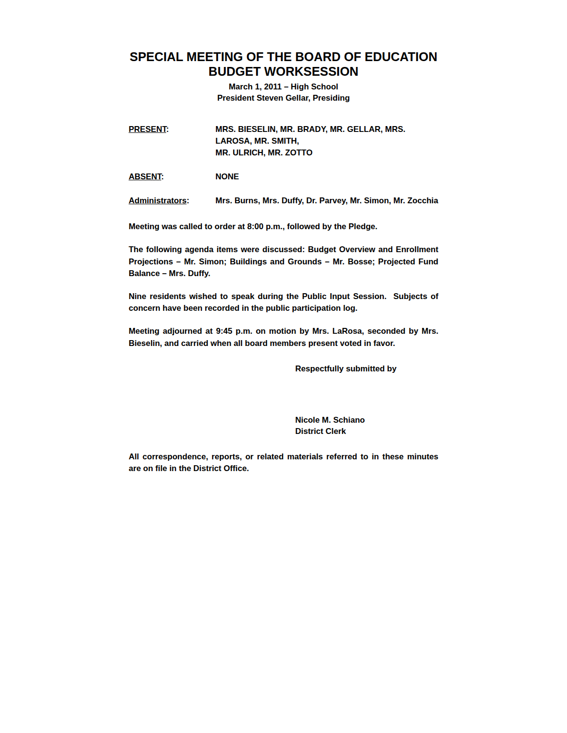SPECIAL MEETING OF THE BOARD OF EDUCATION
BUDGET WORKSESSION
March 1, 2011 – High School
President Steven Gellar, Presiding
| PRESENT : | MRS. BIESELIN, MR. BRADY, MR. GELLAR, MRS. LAROSA, MR. SMITH, MR. ULRICH, MR. ZOTTO |
| ABSENT : | NONE |
| Administrators : | Mrs. Burns, Mrs. Duffy, Dr. Parvey, Mr. Simon, Mr. Zocchia |
Meeting was called to order at 8:00 p.m., followed by the Pledge.
The following agenda items were discussed: Budget Overview and Enrollment Projections – Mr. Simon; Buildings and Grounds – Mr. Bosse; Projected Fund Balance – Mrs. Duffy.
Nine residents wished to speak during the Public Input Session. Subjects of concern have been recorded in the public participation log.
Meeting adjourned at 9:45 p.m. on motion by Mrs. LaRosa, seconded by Mrs. Bieselin, and carried when all board members present voted in favor.
Respectfully submitted by
Nicole M. Schiano
District Clerk
All correspondence, reports, or related materials referred to in these minutes are on file in the District Office.